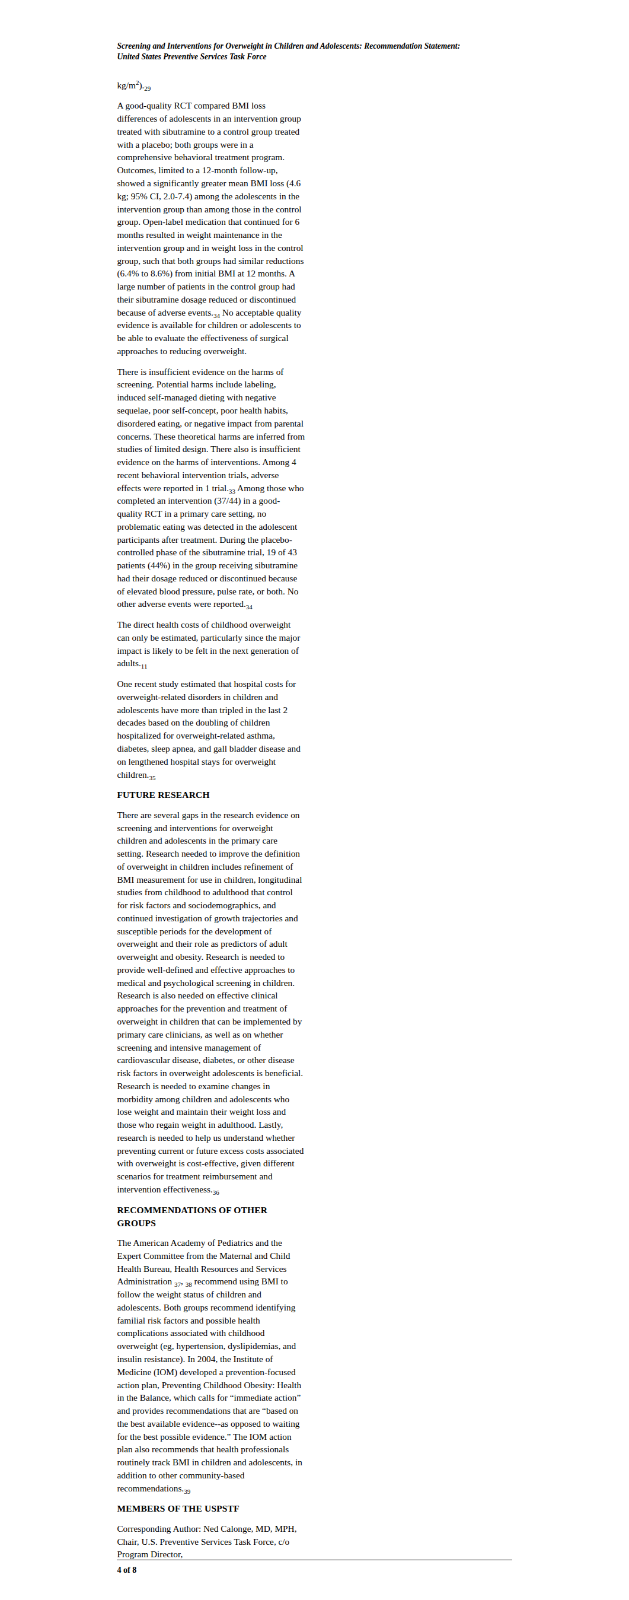Screening and Interventions for Overweight in Children and Adolescents: Recommendation Statement:
United States Preventive Services Task Force
kg/m2).29
A good-quality RCT compared BMI loss differences of adolescents in an intervention group treated with sibutramine to a control group treated with a placebo; both groups were in a comprehensive behavioral treatment program. Outcomes, limited to a 12-month follow-up, showed a significantly greater mean BMI loss (4.6 kg; 95% CI, 2.0-7.4) among the adolescents in the intervention group than among those in the control group. Open-label medication that continued for 6 months resulted in weight maintenance in the intervention group and in weight loss in the control group, such that both groups had similar reductions (6.4% to 8.6%) from initial BMI at 12 months. A large number of patients in the control group had their sibutramine dosage reduced or discontinued because of adverse events.34 No acceptable quality evidence is available for children or adolescents to be able to evaluate the effectiveness of surgical approaches to reducing overweight.
There is insufficient evidence on the harms of screening. Potential harms include labeling, induced self-managed dieting with negative sequelae, poor self-concept, poor health habits, disordered eating, or negative impact from parental concerns. These theoretical harms are inferred from studies of limited design. There also is insufficient evidence on the harms of interventions. Among 4 recent behavioral intervention trials, adverse effects were reported in 1 trial.33 Among those who completed an intervention (37/44) in a good-quality RCT in a primary care setting, no problematic eating was detected in the adolescent participants after treatment. During the placebo-controlled phase of the sibutramine trial, 19 of 43 patients (44%) in the group receiving sibutramine had their dosage reduced or discontinued because of elevated blood pressure, pulse rate, or both. No other adverse events were reported.34
The direct health costs of childhood overweight can only be estimated, particularly since the major impact is likely to be felt in the next generation of adults.11
One recent study estimated that hospital costs for overweight-related disorders in children and adolescents have more than tripled in the last 2 decades based on the doubling of children hospitalized for overweight-related asthma, diabetes, sleep apnea, and gall bladder disease and on lengthened hospital stays for overweight children.35
FUTURE RESEARCH
There are several gaps in the research evidence on screening and interventions for overweight children and adolescents in the primary care setting. Research needed to improve the definition of overweight in children includes refinement of BMI measurement for use in children, longitudinal studies from childhood to adulthood that control for risk factors and sociodemographics, and continued investigation of growth trajectories and susceptible periods for the development of overweight and their role as predictors of adult overweight and obesity. Research is needed to provide well-defined and effective approaches to medical and psychological screening in children. Research is also needed on effective clinical approaches for the prevention and treatment of overweight in children that can be implemented by primary care clinicians, as well as on whether screening and intensive management of cardiovascular disease, diabetes, or other disease risk factors in overweight adolescents is beneficial. Research is needed to examine changes in morbidity among children and adolescents who lose weight and maintain their weight loss and those who regain weight in adulthood. Lastly, research is needed to help us understand whether preventing current or future excess costs associated with overweight is cost-effective, given different scenarios for treatment reimbursement and intervention effectiveness.36
RECOMMENDATIONS OF OTHER GROUPS
The American Academy of Pediatrics and the Expert Committee from the Maternal and Child Health Bureau, Health Resources and Services Administration 37, 38 recommend using BMI to follow the weight status of children and adolescents. Both groups recommend identifying familial risk factors and possible health complications associated with childhood overweight (eg, hypertension, dyslipidemias, and insulin resistance). In 2004, the Institute of Medicine (IOM) developed a prevention-focused action plan, Preventing Childhood Obesity: Health in the Balance, which calls for “immediate action” and provides recommendations that are “based on the best available evidence--as opposed to waiting for the best possible evidence.” The IOM action plan also recommends that health professionals routinely track BMI in children and adolescents, in addition to other community-based recommendations.39
MEMBERS OF THE USPSTF
Corresponding Author: Ned Calonge, MD, MPH, Chair, U.S. Preventive Services Task Force, c/o Program Director,
4 of 8